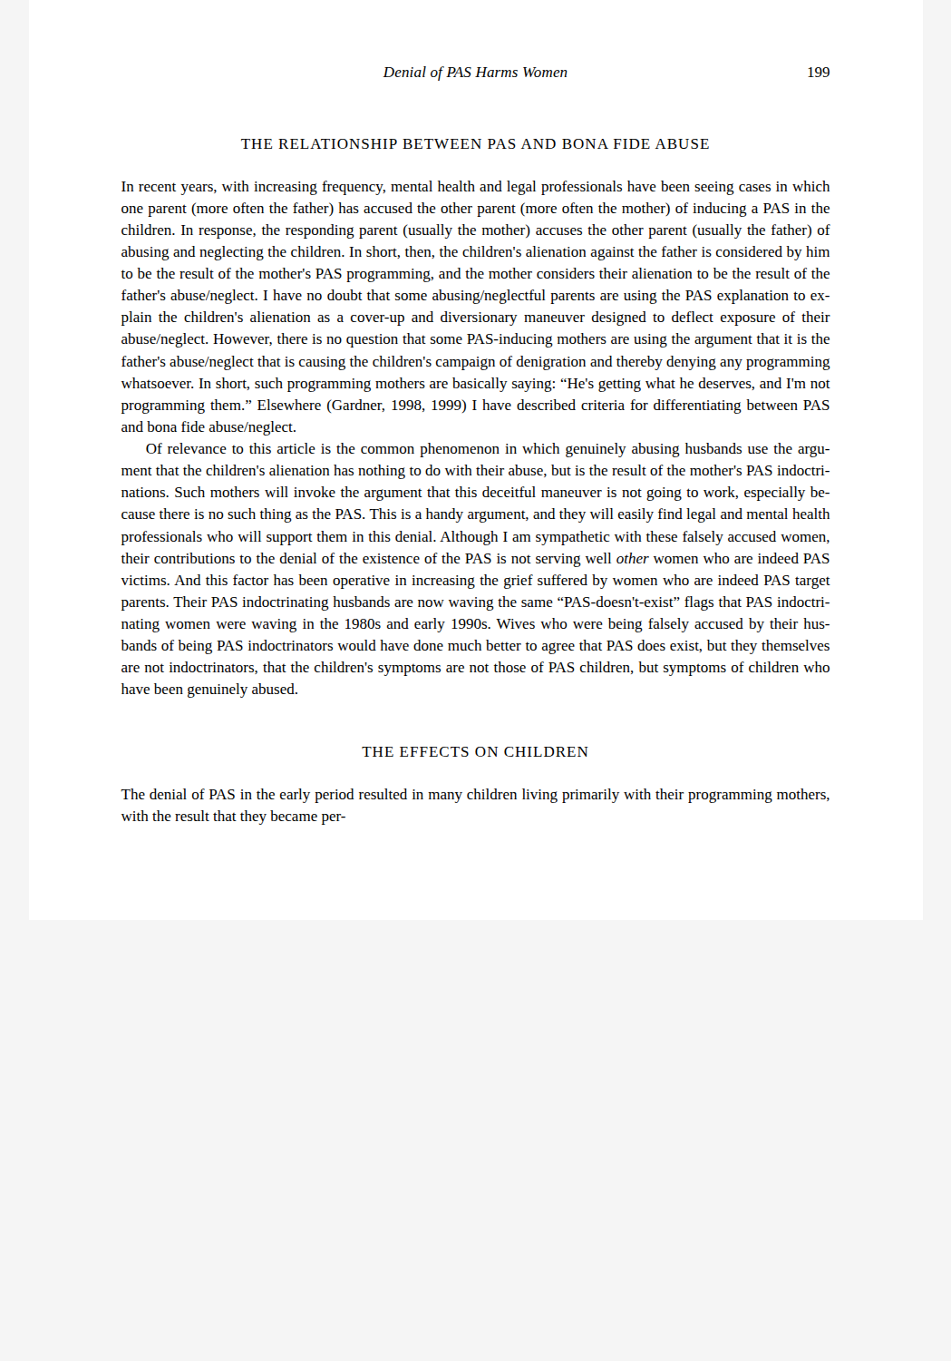Denial of PAS Harms Women 199
THE RELATIONSHIP BETWEEN PAS AND BONA FIDE ABUSE
In recent years, with increasing frequency, mental health and legal professionals have been seeing cases in which one parent (more often the father) has accused the other parent (more often the mother) of inducing a PAS in the children. In response, the responding parent (usually the mother) accuses the other parent (usually the father) of abusing and neglecting the children. In short, then, the children's alienation against the father is considered by him to be the result of the mother's PAS programming, and the mother considers their alienation to be the result of the father's abuse/neglect. I have no doubt that some abusing/neglectful parents are using the PAS explanation to explain the children's alienation as a cover-up and diversionary maneuver designed to deflect exposure of their abuse/neglect. However, there is no question that some PAS-inducing mothers are using the argument that it is the father's abuse/neglect that is causing the children's campaign of denigration and thereby denying any programming whatsoever. In short, such programming mothers are basically saying: “He's getting what he deserves, and I'm not programming them.” Elsewhere (Gardner, 1998, 1999) I have described criteria for differentiating between PAS and bona fide abuse/neglect.
Of relevance to this article is the common phenomenon in which genuinely abusing husbands use the argument that the children's alienation has nothing to do with their abuse, but is the result of the mother's PAS indoctrinations. Such mothers will invoke the argument that this deceitful maneuver is not going to work, especially because there is no such thing as the PAS. This is a handy argument, and they will easily find legal and mental health professionals who will support them in this denial. Although I am sympathetic with these falsely accused women, their contributions to the denial of the existence of the PAS is not serving well other women who are indeed PAS victims. And this factor has been operative in increasing the grief suffered by women who are indeed PAS target parents. Their PAS indoctrinating husbands are now waving the same “PAS-doesn't-exist” flags that PAS indoctrinating women were waving in the 1980s and early 1990s. Wives who were being falsely accused by their husbands of being PAS indoctrinators would have done much better to agree that PAS does exist, but they themselves are not indoctrinators, that the children's symptoms are not those of PAS children, but symptoms of children who have been genuinely abused.
THE EFFECTS ON CHILDREN
The denial of PAS in the early period resulted in many children living primarily with their programming mothers, with the result that they became per-